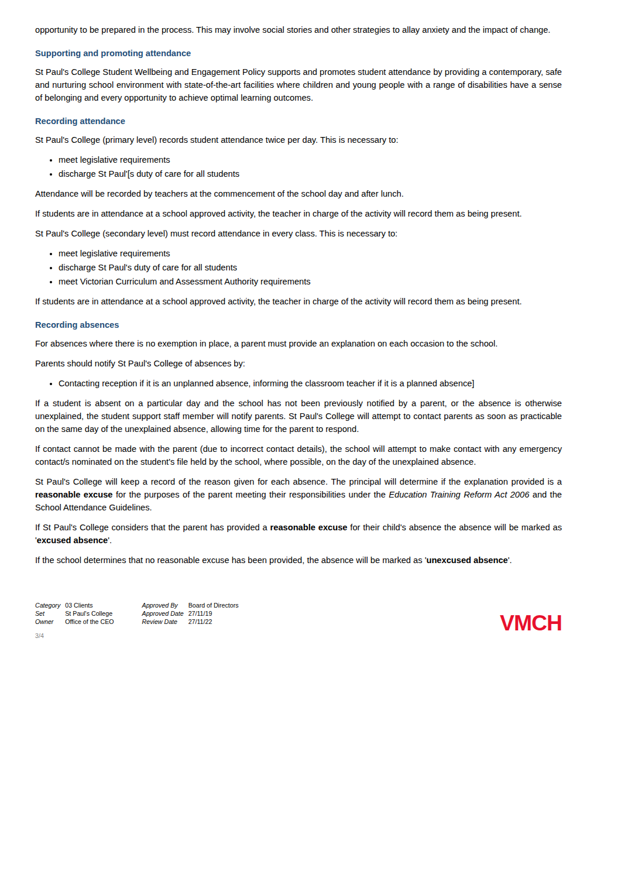opportunity to be prepared in the process. This may involve social stories and other strategies to allay anxiety and the impact of change.
Supporting and promoting attendance
St Paul's College Student Wellbeing and Engagement Policy supports and promotes student attendance by providing a contemporary, safe and nurturing school environment with state-of-the-art facilities where children and young people with a range of disabilities have a sense of belonging and every opportunity to achieve optimal learning outcomes.
Recording attendance
St Paul's College (primary level) records student attendance twice per day. This is necessary to:
meet legislative requirements
discharge St Paul'[s duty of care for all students
Attendance will be recorded by teachers at the commencement of the school day and after lunch.
If students are in attendance at a school approved activity, the teacher in charge of the activity will record them as being present.
St Paul's College (secondary level) must record attendance in every class. This is necessary to:
meet legislative requirements
discharge St Paul's duty of care for all students
meet Victorian Curriculum and Assessment Authority requirements
If students are in attendance at a school approved activity, the teacher in charge of the activity will record them as being present.
Recording absences
For absences where there is no exemption in place, a parent must provide an explanation on each occasion to the school.
Parents should notify St Paul's College of absences by:
Contacting reception if it is an unplanned absence, informing the classroom teacher if it is a planned absence]
If a student is absent on a particular day and the school has not been previously notified by a parent, or the absence is otherwise unexplained, the student support staff member will notify parents. St Paul's College will attempt to contact parents as soon as practicable on the same day of the unexplained absence, allowing time for the parent to respond.
If contact cannot be made with the parent (due to incorrect contact details), the school will attempt to make contact with any emergency contact/s nominated on the student's file held by the school, where possible, on the day of the unexplained absence.
St Paul's College will keep a record of the reason given for each absence. The principal will determine if the explanation provided is a reasonable excuse for the purposes of the parent meeting their responsibilities under the Education Training Reform Act 2006 and the School Attendance Guidelines.
If St Paul's College considers that the parent has provided a reasonable excuse for their child's absence the absence will be marked as 'excused absence'.
If the school determines that no reasonable excuse has been provided, the absence will be marked as 'unexcused absence'.
| Category | 03 Clients | Approved By | Board of Directors |
| Set | St Paul's College | Approved Date | 27/11/19 |
| Owner | Office of the CEO | Review Date | 27/11/22 |
3/4
VMCH